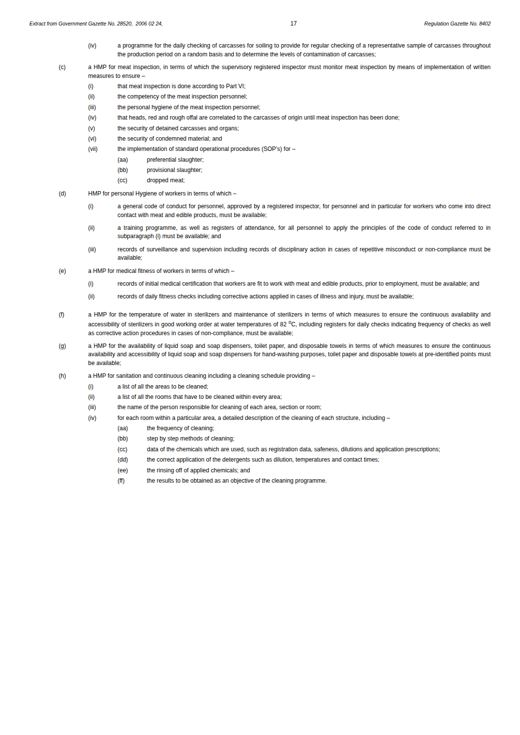Extract from Government Gazette No. 28520, 2006 02 24,
17
Regulation Gazette No. 8402
(iv)
a programme for the daily checking of carcasses for soiling to provide for regular checking of a representative sample of carcasses throughout the production period on a random basis and to determine the levels of contamination of carcasses;
(c)
a HMP for meat inspection, in terms of which the supervisory registered inspector must monitor meat inspection by means of implementation of written measures to ensure –
(i)
that meat inspection is done according to Part VI;
(ii)
the competency of the meat inspection personnel;
(iii)
the personal hygiene of the meat inspection personnel;
(iv)
that heads, red and rough offal are correlated to the carcasses of origin until meat inspection has been done;
(v)
the security of detained carcasses and organs;
(vi)
the security of condemned material; and
(vii)
the implementation of standard operational procedures (SOP’s) for –
(aa)
preferential slaughter;
(bb)
provisional slaughter;
(cc)
dropped meat;
(d)
HMP for personal Hygiene of workers in terms of which –
(i)
a general code of conduct for personnel, approved by a registered inspector, for personnel and in particular for workers who come into direct contact with meat and edible products, must be available;
(ii)
a training programme, as well as registers of attendance, for all personnel to apply the principles of the code of conduct referred to in subparagraph (i) must be available; and
(iii)
records of surveillance and supervision including records of disciplinary action in cases of repetitive misconduct or non-compliance must be available;
(e)
a HMP for medical fitness of workers in terms of which –
(i)
records of initial medical certification that workers are fit to work with meat and edible products, prior to employment, must be available; and
(ii)
records of daily fitness checks including corrective actions applied in cases of illness and injury, must be available;
(f)
a HMP for the temperature of water in sterilizers and maintenance of sterilizers in terms of which measures to ensure the continuous availability and accessibility of sterilizers in good working order at water temperatures of 82 oC, including registers for daily checks indicating frequency of checks as well as corrective action procedures in cases of non-compliance, must be available;
(g)
a HMP for the availability of liquid soap and soap dispensers, toilet paper, and disposable towels in terms of which measures to ensure the continuous availability and accessibility of liquid soap and soap dispensers for hand-washing purposes, toilet paper and disposable towels at pre-identified points must be available;
(h)
a HMP for sanitation and continuous cleaning including a cleaning schedule providing –
(i)
a list of all the areas to be cleaned;
(ii)
a list of all the rooms that have to be cleaned within every area;
(iii)
the name of the person responsible for cleaning of each area, section or room;
(iv)
for each room within a particular area, a detailed description of the cleaning of each structure, including –
(aa)
the frequency of cleaning;
(bb)
step by step methods of cleaning;
(cc)
data of the chemicals which are used, such as registration data, safeness, dilutions and application prescriptions;
(dd)
the correct application of the detergents such as dilution, temperatures and contact times;
(ee)
the rinsing off of applied chemicals; and
(ff)
the results to be obtained as an objective of the cleaning programme.